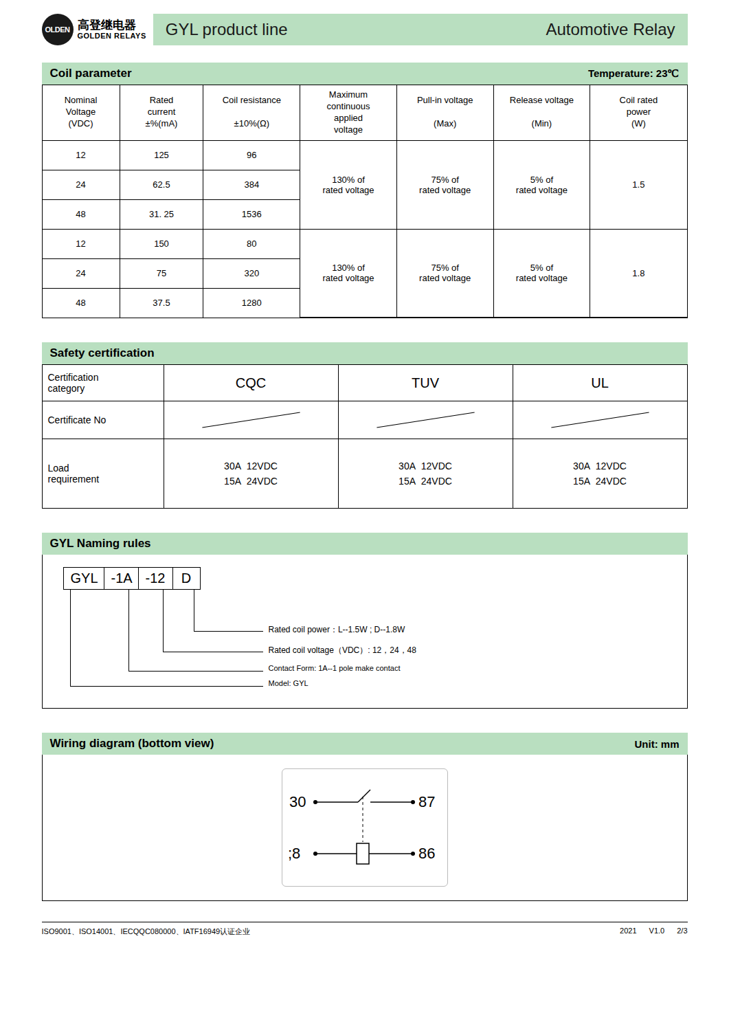OLDEN
高登继电器
GOLDEN RELAYS
GYL product line
Automotive Relay
Coil parameter Temperature: 23℃
| Nominal Voltage (VDC) | Rated current ±%(mA) | Coil resistance ±10%(Ω) | Maximum continuous applied voltage | Pull-in voltage (Max) | Release voltage (Min) | Coil rated power (W) |
| --- | --- | --- | --- | --- | --- | --- |
| 12 | 125 | 96 | 130% of rated voltage | 75% of rated voltage | 5% of rated voltage | 1.5 |
| 24 | 62.5 | 384 |
| 48 | 31. 25 | 1536 |
| 12 | 150 | 80 | 130% of rated voltage | 75% of rated voltage | 5% of rated voltage | 1.8 |
| 24 | 75 | 320 |
| 48 | 37.5 | 1280 |
Safety certification
| Certification category | CQC | TUV | UL |
| Certificate No | | | |
| Load requirement | 30A 12VDC 15A 24VDC | 30A 12VDC 15A 24VDC | 30A 12VDC 15A 24VDC |
GYL Naming rules
GYL
-1A
-12
D
Rated coil power：L--1.5W ; D--1.8W
Rated coil voltage（VDC）: 12，24，48
Contact Form: 1A--1 pole make contact
Model: GYL
Wiring diagram (bottom view) Unit: mm
30 87 ;8 86
ISO9001、ISO14001、IECQQC080000、IATF16949认证企业
2021 V1.02/3